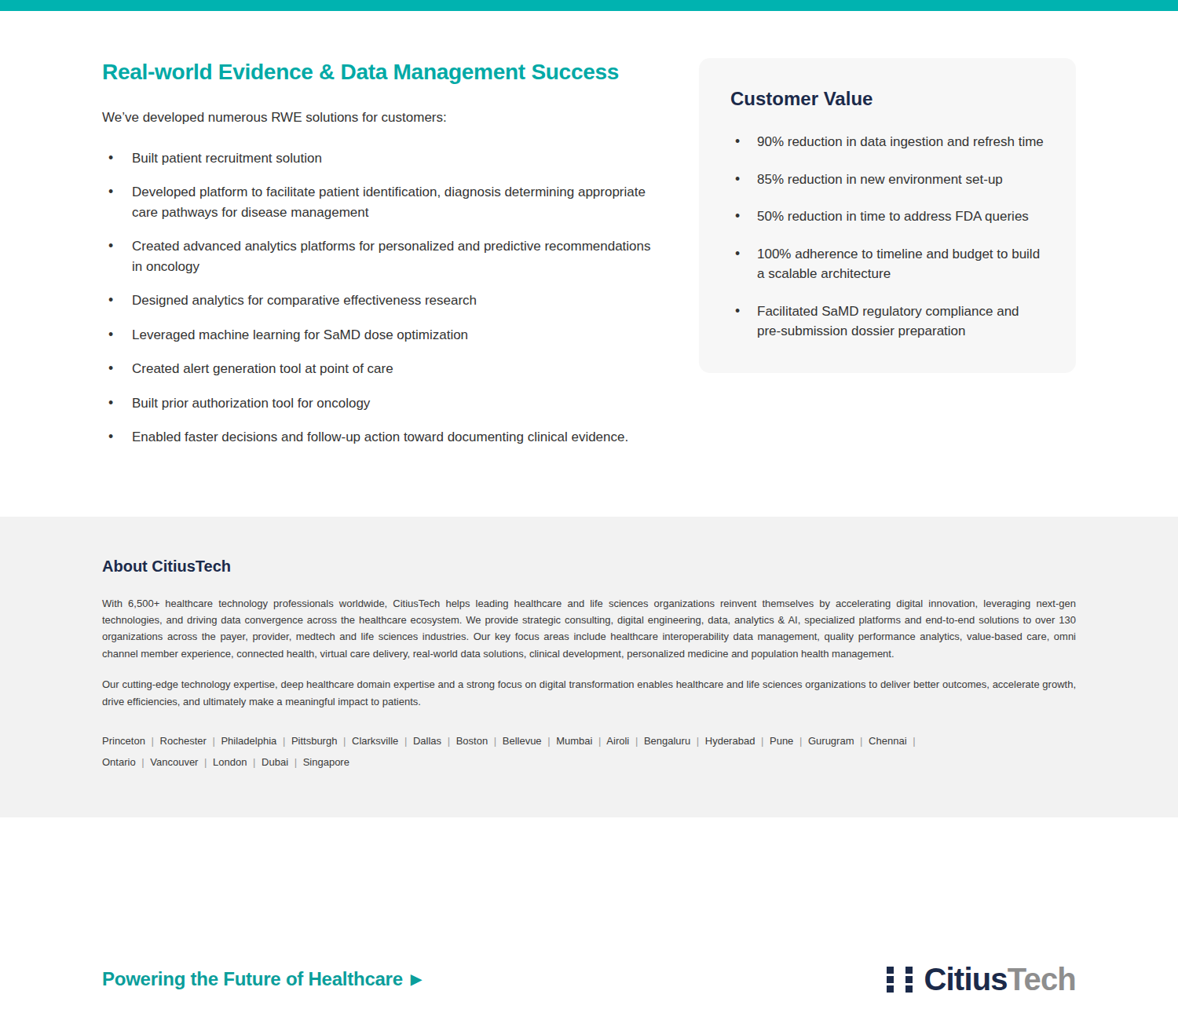Real-world Evidence & Data Management Success
We’ve developed numerous RWE solutions for customers:
Built patient recruitment solution
Developed platform to facilitate patient identification, diagnosis determining appropriate care pathways for disease management
Created advanced analytics platforms for personalized and predictive recommendations in oncology
Designed analytics for comparative effectiveness research
Leveraged machine learning for SaMD dose optimization
Created alert generation tool at point of care
Built prior authorization tool for oncology
Enabled faster decisions and follow-up action toward documenting clinical evidence.
Customer Value
90% reduction in data ingestion and refresh time
85% reduction in new environment set-up
50% reduction in time to address FDA queries
100% adherence to timeline and budget to build a scalable architecture
Facilitated SaMD regulatory compliance and pre-submission dossier preparation
About CitiusTech
With 6,500+ healthcare technology professionals worldwide, CitiusTech helps leading healthcare and life sciences organizations reinvent themselves by accelerating digital innovation, leveraging next-gen technologies, and driving data convergence across the healthcare ecosystem. We provide strategic consulting, digital engineering, data, analytics & AI, specialized platforms and end-to-end solutions to over 130 organizations across the payer, provider, medtech and life sciences industries. Our key focus areas include healthcare interoperability data management, quality performance analytics, value-based care, omni channel member experience, connected health, virtual care delivery, real-world data solutions, clinical development, personalized medicine and population health management.
Our cutting-edge technology expertise, deep healthcare domain expertise and a strong focus on digital transformation enables healthcare and life sciences organizations to deliver better outcomes, accelerate growth, drive efficiencies, and ultimately make a meaningful impact to patients.
Princeton | Rochester | Philadelphia | Pittsburgh | Clarksville | Dallas | Boston | Bellevue | Mumbai | Airoli | Bengaluru | Hyderabad | Pune | Gurugram | Chennai |
Ontario | Vancouver | London | Dubai | Singapore
Powering the Future of Healthcare ▶
Citius Tech